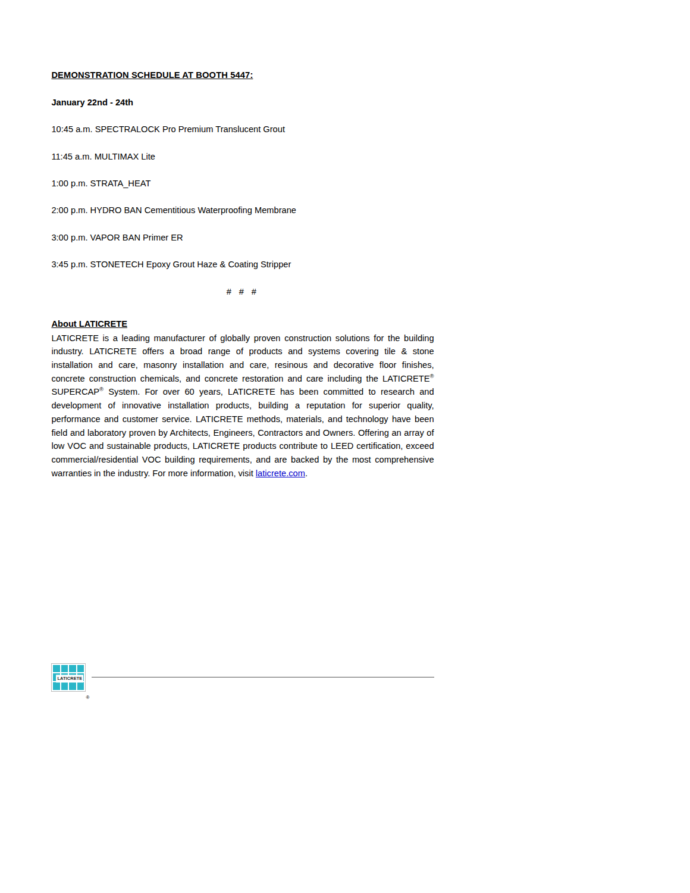DEMONSTRATION SCHEDULE AT BOOTH 5447:
January 22nd - 24th
10:45 a.m. SPECTRALOCK Pro Premium Translucent Grout
11:45 a.m. MULTIMAX Lite
1:00 p.m. STRATA_HEAT
2:00 p.m. HYDRO BAN Cementitious Waterproofing Membrane
3:00 p.m. VAPOR BAN Primer ER
3:45 p.m. STONETECH Epoxy Grout Haze & Coating Stripper
# # #
About LATICRETE
LATICRETE is a leading manufacturer of globally proven construction solutions for the building industry. LATICRETE offers a broad range of products and systems covering tile & stone installation and care, masonry installation and care, resinous and decorative floor finishes, concrete construction chemicals, and concrete restoration and care including the LATICRETE® SUPERCAP® System. For over 60 years, LATICRETE has been committed to research and development of innovative installation products, building a reputation for superior quality, performance and customer service. LATICRETE methods, materials, and technology have been field and laboratory proven by Architects, Engineers, Contractors and Owners. Offering an array of low VOC and sustainable products, LATICRETE products contribute to LEED certification, exceed commercial/residential VOC building requirements, and are backed by the most comprehensive warranties in the industry. For more information, visit laticrete.com.
LATICRETE
®